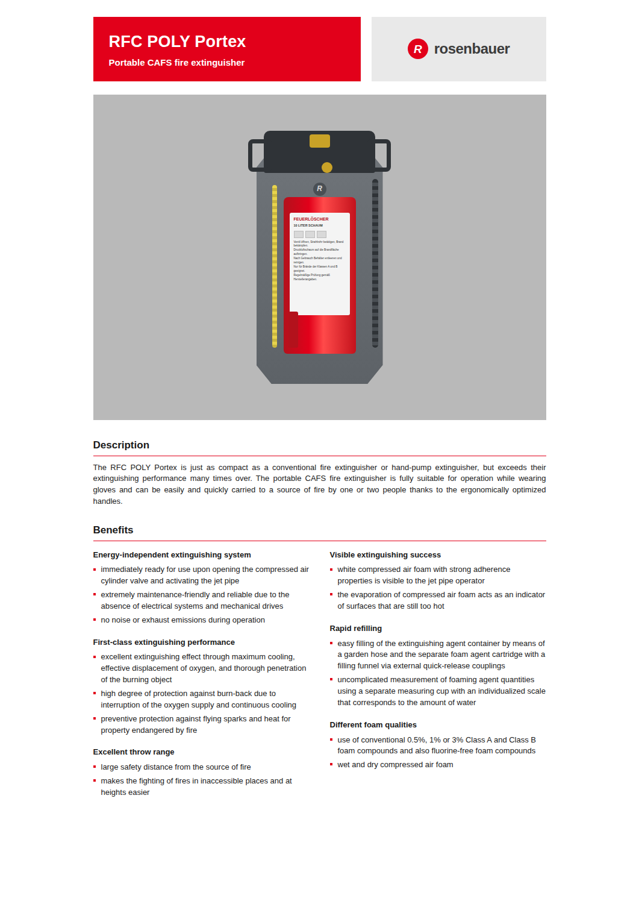RFC POLY Portex
Portable CAFS fire extinguisher
R rosenbauer
FEUERLÖSCHER
10 LITER SCHAUM
Ventil öffnen, Strahlrohr betätigen, Brand bekämpfen.
Druckluftschaum auf die Brandfläche aufbringen.
Nach Gebrauch Behälter entleeren und reinigen.
Nur für Brände der Klassen A und B geeignet.
Regelmäßige Prüfung gemäß Herstellerangaben.
R
Description
The RFC POLY Portex is just as compact as a conventional fire extinguisher or hand-pump extinguisher, but exceeds their extinguishing performance many times over. The portable CAFS fire extinguisher is fully suitable for operation while wearing gloves and can be easily and quickly carried to a source of fire by one or two people thanks to the ergonomically optimized handles.
Benefits
Energy-independent extinguishing system
immediately ready for use upon opening the compressed air cylinder valve and activating the jet pipe
extremely maintenance-friendly and reliable due to the absence of electrical systems and mechanical drives
no noise or exhaust emissions during operation
First-class extinguishing performance
excellent extinguishing effect through maximum cooling, effective displacement of oxygen, and thorough penetration of the burning object
high degree of protection against burn-back due to interruption of the oxygen supply and continuous cooling
preventive protection against flying sparks and heat for property endangered by fire
Excellent throw range
large safety distance from the source of fire
makes the fighting of fires in inaccessible places and at heights easier
Visible extinguishing success
white compressed air foam with strong adherence properties is visible to the jet pipe operator
the evaporation of compressed air foam acts as an indicator of surfaces that are still too hot
Rapid refilling
easy filling of the extinguishing agent container by means of a garden hose and the separate foam agent cartridge with a filling funnel via external quick-release couplings
uncomplicated measurement of foaming agent quantities using a separate measuring cup with an individualized scale that corresponds to the amount of water
Different foam qualities
use of conventional 0.5%, 1% or 3% Class A and Class B foam compounds and also fluorine-free foam compounds
wet and dry compressed air foam